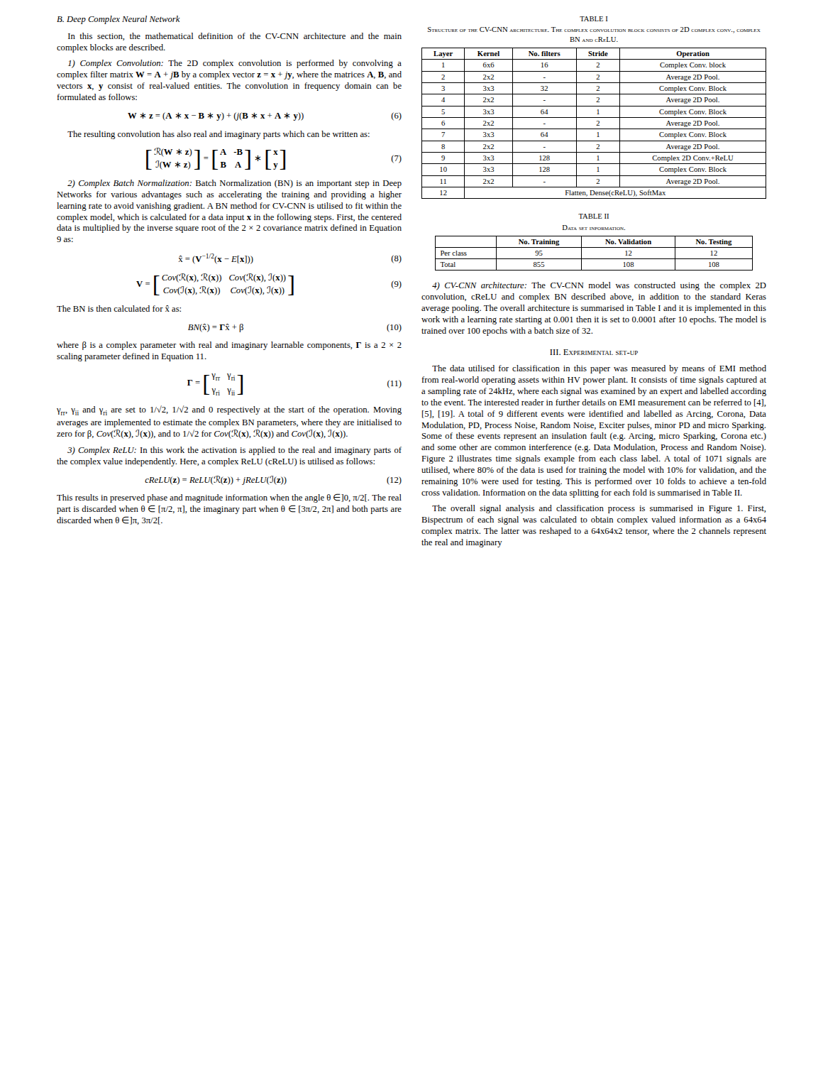B. Deep Complex Neural Network
In this section, the mathematical definition of the CV-CNN architecture and the main complex blocks are described.
1) Complex Convolution: The 2D complex convolution is performed by convolving a complex filter matrix W = A + jB by a complex vector z = x + jy, where the matrices A, B, and vectors x, y consist of real-valued entities. The convolution in frequency domain can be formulated as follows:
W ∗ z = (A ∗ x − B ∗ y) + (j(B ∗ x + A ∗ y))
(6)
The resulting convolution has also real and imaginary parts which can be written as:
[ ℛ(W ∗ z) ℐ(W ∗ z) ] = [ A-B BA ] ∗ [ x y ]
(7)
2) Complex Batch Normalization: Batch Normalization (BN) is an important step in Deep Networks for various advantages such as accelerating the training and providing a higher learning rate to avoid vanishing gradient. A BN method for CV-CNN is utilised to fit within the complex model, which is calculated for a data input x in the following steps. First, the centered data is multiplied by the inverse square root of the 2 × 2 covariance matrix defined in Equation 9 as:
x̂ = (V−1/2(x − E[x]))
(8)
V = [ Cov(ℛ(x), ℛ(x)) Cov(ℛ(x), ℐ(x)) Cov(ℐ(x), ℛ(x)) Cov(ℐ(x), ℐ(x)) ]
(9)
The BN is then calculated for x̂ as:
BN(x̂) = Γx̂ + β
(10)
where β is a complex parameter with real and imaginary learnable components, Γ is a 2 × 2 scaling parameter defined in Equation 11.
Γ = [ γrr γri γri γii ]
(11)
γrr, γii and γri are set to 1/√2, 1/√2 and 0 respectively at the start of the operation. Moving averages are implemented to estimate the complex BN parameters, where they are initialised to zero for β, Cov(ℛ(x), ℐ(x)), and to 1/√2 for Cov(ℛ(x), ℛ(x)) and Cov(ℐ(x), ℐ(x)).
3) Complex ReLU: In this work the activation is applied to the real and imaginary parts of the complex value independently. Here, a complex ReLU (cReLU) is utilised as follows:
cReLU(z) = ReLU(ℛ(z)) + jReLU(ℐ(z))
(12)
This results in preserved phase and magnitude information when the angle θ ∈]0, π/2[. The real part is discarded when θ ∈ [π/2, π], the imaginary part when θ ∈ [3π/2, 2π] and both parts are discarded when θ ∈]π, 3π/2[.
TABLE I
Structure of the CV-CNN architecture. The complex convolution block consists of 2D complex conv., complex BN and cReLU.
| Layer | Kernel | No. filters | Stride | Operation |
| --- | --- | --- | --- | --- |
| 1 | 6x6 | 16 | 2 | Complex Conv. block |
| 2 | 2x2 | - | 2 | Average 2D Pool. |
| 3 | 3x3 | 32 | 2 | Complex Conv. Block |
| 4 | 2x2 | - | 2 | Average 2D Pool. |
| 5 | 3x3 | 64 | 1 | Complex Conv. Block |
| 6 | 2x2 | - | 2 | Average 2D Pool. |
| 7 | 3x3 | 64 | 1 | Complex Conv. Block |
| 8 | 2x2 | - | 2 | Average 2D Pool. |
| 9 | 3x3 | 128 | 1 | Complex 2D Conv.+ReLU |
| 10 | 3x3 | 128 | 1 | Complex Conv. Block |
| 11 | 2x2 | - | 2 | Average 2D Pool. |
| 12 | Flatten, Dense(cReLU), SoftMax |
TABLE II
Data set information.
| | No. Training | No. Validation | No. Testing |
| --- | --- | --- | --- |
| Per class | 95 | 12 | 12 |
| Total | 855 | 108 | 108 |
4) CV-CNN architecture: The CV-CNN model was constructed using the complex 2D convolution, cReLU and complex BN described above, in addition to the standard Keras average pooling. The overall architecture is summarised in Table I and it is implemented in this work with a learning rate starting at 0.001 then it is set to 0.0001 after 10 epochs. The model is trained over 100 epochs with a batch size of 32.
III. Experimental set-up
The data utilised for classification in this paper was measured by means of EMI method from real-world operating assets within HV power plant. It consists of time signals captured at a sampling rate of 24kHz, where each signal was examined by an expert and labelled according to the event. The interested reader in further details on EMI measurement can be referred to [4], [5], [19]. A total of 9 different events were identified and labelled as Arcing, Corona, Data Modulation, PD, Process Noise, Random Noise, Exciter pulses, minor PD and micro Sparking. Some of these events represent an insulation fault (e.g. Arcing, micro Sparking, Corona etc.) and some other are common interference (e.g. Data Modulation, Process and Random Noise). Figure 2 illustrates time signals example from each class label. A total of 1071 signals are utilised, where 80% of the data is used for training the model with 10% for validation, and the remaining 10% were used for testing. This is performed over 10 folds to achieve a ten-fold cross validation. Information on the data splitting for each fold is summarised in Table II.
The overall signal analysis and classification process is summarised in Figure 1. First, Bispectrum of each signal was calculated to obtain complex valued information as a 64x64 complex matrix. The latter was reshaped to a 64x64x2 tensor, where the 2 channels represent the real and imaginary